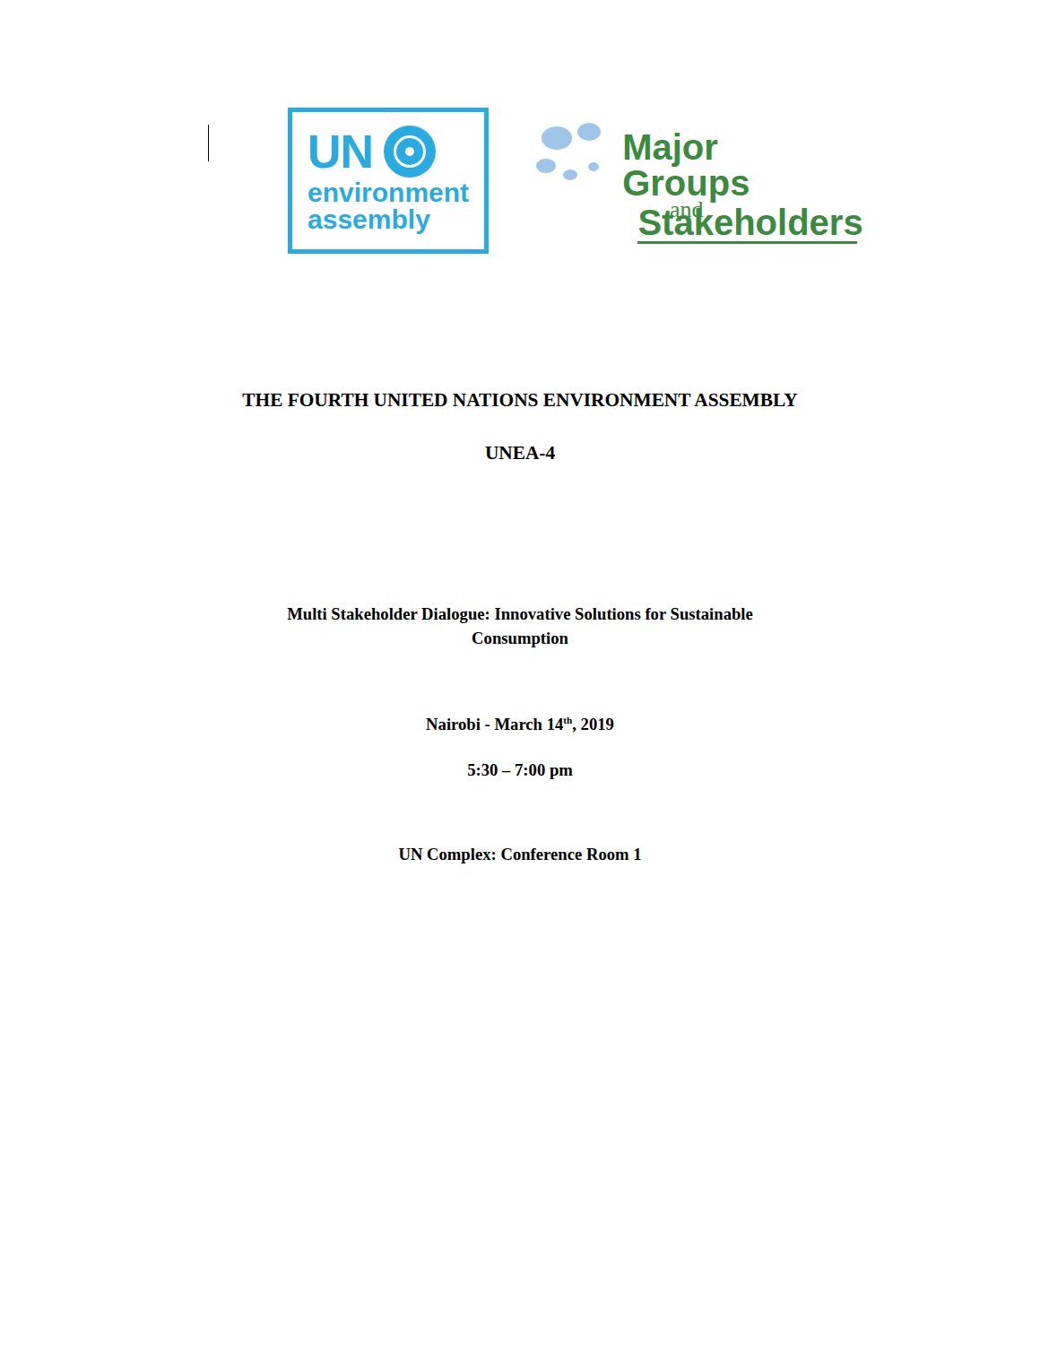UN
environment
assembly
Major Groups
and
Stakeholders
THE FOURTH UNITED NATIONS ENVIRONMENT ASSEMBLY UNEA-4
Multi Stakeholder Dialogue: Innovative Solutions for Sustainable Consumption
Nairobi - March 14th, 2019
5:30 – 7:00 pm
UN Complex: Conference Room 1